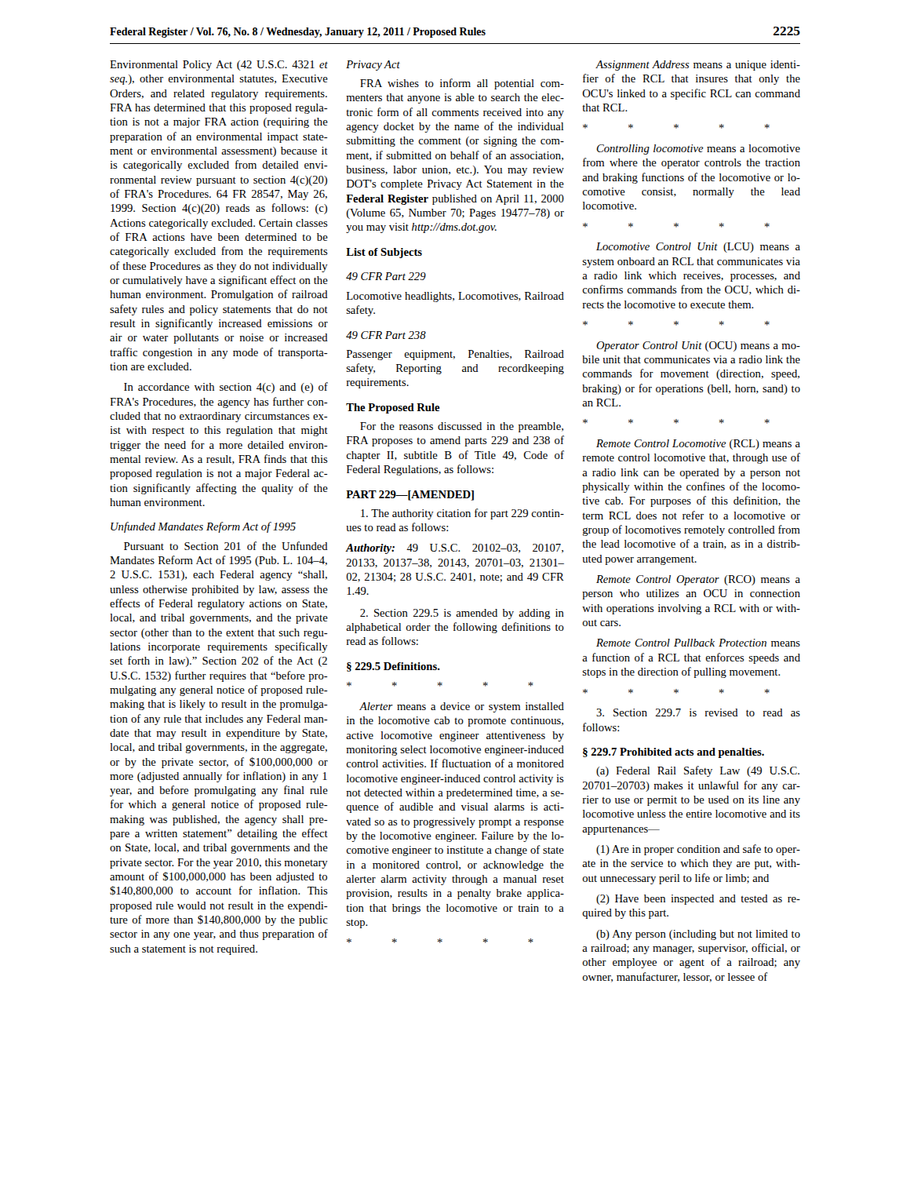Federal Register / Vol. 76, No. 8 / Wednesday, January 12, 2011 / Proposed Rules
2225
Environmental Policy Act (42 U.S.C. 4321 et seq.), other environmental statutes, Executive Orders, and related regulatory requirements. FRA has determined that this proposed regulation is not a major FRA action (requiring the preparation of an environmental impact statement or environmental assessment) because it is categorically excluded from detailed environmental review pursuant to section 4(c)(20) of FRA's Procedures. 64 FR 28547, May 26, 1999. Section 4(c)(20) reads as follows: (c) Actions categorically excluded. Certain classes of FRA actions have been determined to be categorically excluded from the requirements of these Procedures as they do not individually or cumulatively have a significant effect on the human environment. Promulgation of railroad safety rules and policy statements that do not result in significantly increased emissions or air or water pollutants or noise or increased traffic congestion in any mode of transportation are excluded.
In accordance with section 4(c) and (e) of FRA's Procedures, the agency has further concluded that no extraordinary circumstances exist with respect to this regulation that might trigger the need for a more detailed environmental review. As a result, FRA finds that this proposed regulation is not a major Federal action significantly affecting the quality of the human environment.
Unfunded Mandates Reform Act of 1995
Pursuant to Section 201 of the Unfunded Mandates Reform Act of 1995 (Pub. L. 104–4, 2 U.S.C. 1531), each Federal agency “shall, unless otherwise prohibited by law, assess the effects of Federal regulatory actions on State, local, and tribal governments, and the private sector (other than to the extent that such regulations incorporate requirements specifically set forth in law).” Section 202 of the Act (2 U.S.C. 1532) further requires that “before promulgating any general notice of proposed rulemaking that is likely to result in the promulgation of any rule that includes any Federal mandate that may result in expenditure by State, local, and tribal governments, in the aggregate, or by the private sector, of $100,000,000 or more (adjusted annually for inflation) in any 1 year, and before promulgating any final rule for which a general notice of proposed rulemaking was published, the agency shall prepare a written statement” detailing the effect on State, local, and tribal governments and the private sector. For the year 2010, this monetary amount of $100,000,000 has been adjusted to $140,800,000 to account for inflation. This proposed rule would not result in the expenditure of more than $140,800,000 by the public sector in any one year, and thus preparation of such a statement is not required.
Privacy Act
FRA wishes to inform all potential commenters that anyone is able to search the electronic form of all comments received into any agency docket by the name of the individual submitting the comment (or signing the comment, if submitted on behalf of an association, business, labor union, etc.). You may review DOT's complete Privacy Act Statement in the Federal Register published on April 11, 2000 (Volume 65, Number 70; Pages 19477–78) or you may visit http://dms.dot.gov.
List of Subjects
49 CFR Part 229
Locomotive headlights, Locomotives, Railroad safety.
49 CFR Part 238
Passenger equipment, Penalties, Railroad safety, Reporting and recordkeeping requirements.
The Proposed Rule
For the reasons discussed in the preamble, FRA proposes to amend parts 229 and 238 of chapter II, subtitle B of Title 49, Code of Federal Regulations, as follows:
PART 229—[AMENDED]
1. The authority citation for part 229 continues to read as follows:
Authority: 49 U.S.C. 20102–03, 20107, 20133, 20137–38, 20143, 20701–03, 21301–02, 21304; 28 U.S.C. 2401, note; and 49 CFR 1.49.
2. Section 229.5 is amended by adding in alphabetical order the following definitions to read as follows:
§ 229.5 Definitions.
* * * * *
Alerter means a device or system installed in the locomotive cab to promote continuous, active locomotive engineer attentiveness by monitoring select locomotive engineer-induced control activities. If fluctuation of a monitored locomotive engineer-induced control activity is not detected within a predetermined time, a sequence of audible and visual alarms is activated so as to progressively prompt a response by the locomotive engineer. Failure by the locomotive engineer to institute a change of state in a monitored control, or acknowledge the alerter alarm activity through a manual reset provision, results in a penalty brake application that brings the locomotive or train to a stop.
* * * * *
Assignment Address means a unique identifier of the RCL that insures that only the OCU's linked to a specific RCL can command that RCL.
* * * * *
Controlling locomotive means a locomotive from where the operator controls the traction and braking functions of the locomotive or locomotive consist, normally the lead locomotive.
* * * * *
Locomotive Control Unit (LCU) means a system onboard an RCL that communicates via a radio link which receives, processes, and confirms commands from the OCU, which directs the locomotive to execute them.
* * * * *
Operator Control Unit (OCU) means a mobile unit that communicates via a radio link the commands for movement (direction, speed, braking) or for operations (bell, horn, sand) to an RCL.
* * * * *
Remote Control Locomotive (RCL) means a remote control locomotive that, through use of a radio link can be operated by a person not physically within the confines of the locomotive cab. For purposes of this definition, the term RCL does not refer to a locomotive or group of locomotives remotely controlled from the lead locomotive of a train, as in a distributed power arrangement.
Remote Control Operator (RCO) means a person who utilizes an OCU in connection with operations involving a RCL with or without cars.
Remote Control Pullback Protection means a function of a RCL that enforces speeds and stops in the direction of pulling movement.
* * * * *
3. Section 229.7 is revised to read as follows:
§ 229.7 Prohibited acts and penalties.
(a) Federal Rail Safety Law (49 U.S.C. 20701–20703) makes it unlawful for any carrier to use or permit to be used on its line any locomotive unless the entire locomotive and its appurtenances—
(1) Are in proper condition and safe to operate in the service to which they are put, without unnecessary peril to life or limb; and
(2) Have been inspected and tested as required by this part.
(b) Any person (including but not limited to a railroad; any manager, supervisor, official, or other employee or agent of a railroad; any owner, manufacturer, lessor, or lessee of